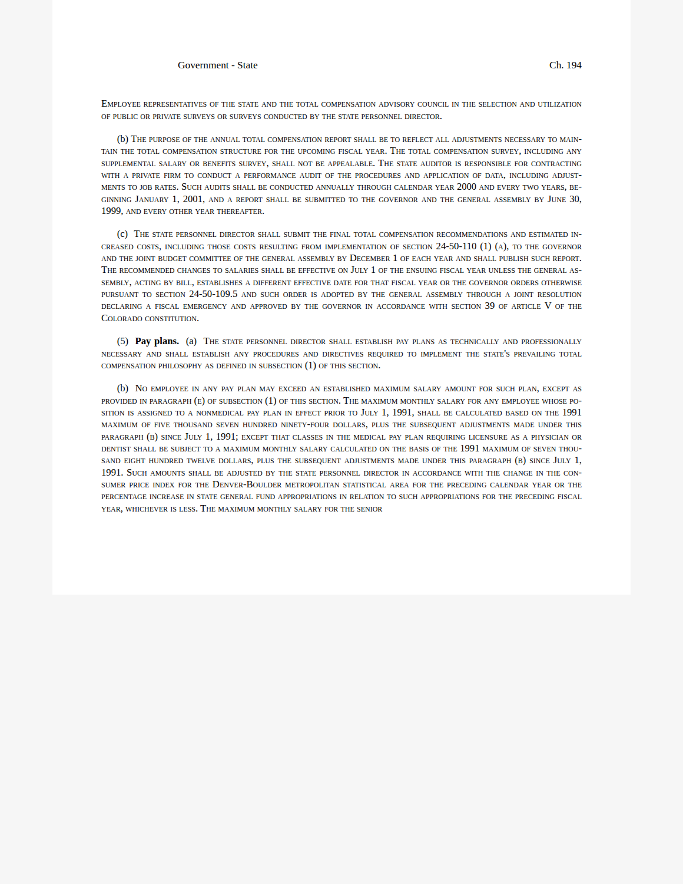Government - State Ch. 194
Employee representatives of the state and the total compensation advisory council in the selection and utilization of public or private surveys or surveys conducted by the state personnel director.
(b) The purpose of the annual total compensation report shall be to reflect all adjustments necessary to maintain the total compensation structure for the upcoming fiscal year. The total compensation survey, including any supplemental salary or benefits survey, shall not be appealable. The state auditor is responsible for contracting with a private firm to conduct a performance audit of the procedures and application of data, including adjustments to job rates. Such audits shall be conducted annually through calendar year 2000 and every two years, beginning January 1, 2001, and a report shall be submitted to the governor and the general assembly by June 30, 1999, and every other year thereafter.
(c) The state personnel director shall submit the final total compensation recommendations and estimated increased costs, including those costs resulting from implementation of section 24-50-110 (1) (a), to the governor and the joint budget committee of the general assembly by December 1 of each year and shall publish such report. The recommended changes to salaries shall be effective on July 1 of the ensuing fiscal year unless the general assembly, acting by bill, establishes a different effective date for that fiscal year or the governor orders otherwise pursuant to section 24-50-109.5 and such order is adopted by the general assembly through a joint resolution declaring a fiscal emergency and approved by the governor in accordance with section 39 of article V of the Colorado constitution.
(5) Pay plans. (a) The state personnel director shall establish pay plans as technically and professionally necessary and shall establish any procedures and directives required to implement the state's prevailing total compensation philosophy as defined in subsection (1) of this section.
(b) No employee in any pay plan may exceed an established maximum salary amount for such plan, except as provided in paragraph (e) of subsection (1) of this section. The maximum monthly salary for any employee whose position is assigned to a nonmedical pay plan in effect prior to July 1, 1991, shall be calculated based on the 1991 maximum of five thousand seven hundred ninety-four dollars, plus the subsequent adjustments made under this paragraph (b) since July 1, 1991; except that classes in the medical pay plan requiring licensure as a physician or dentist shall be subject to a maximum monthly salary calculated on the basis of the 1991 maximum of seven thousand eight hundred twelve dollars, plus the subsequent adjustments made under this paragraph (b) since July 1, 1991. Such amounts shall be adjusted by the state personnel director in accordance with the change in the consumer price index for the Denver-Boulder metropolitan statistical area for the preceding calendar year or the percentage increase in state general fund appropriations in relation to such appropriations for the preceding fiscal year, whichever is less. The maximum monthly salary for the senior